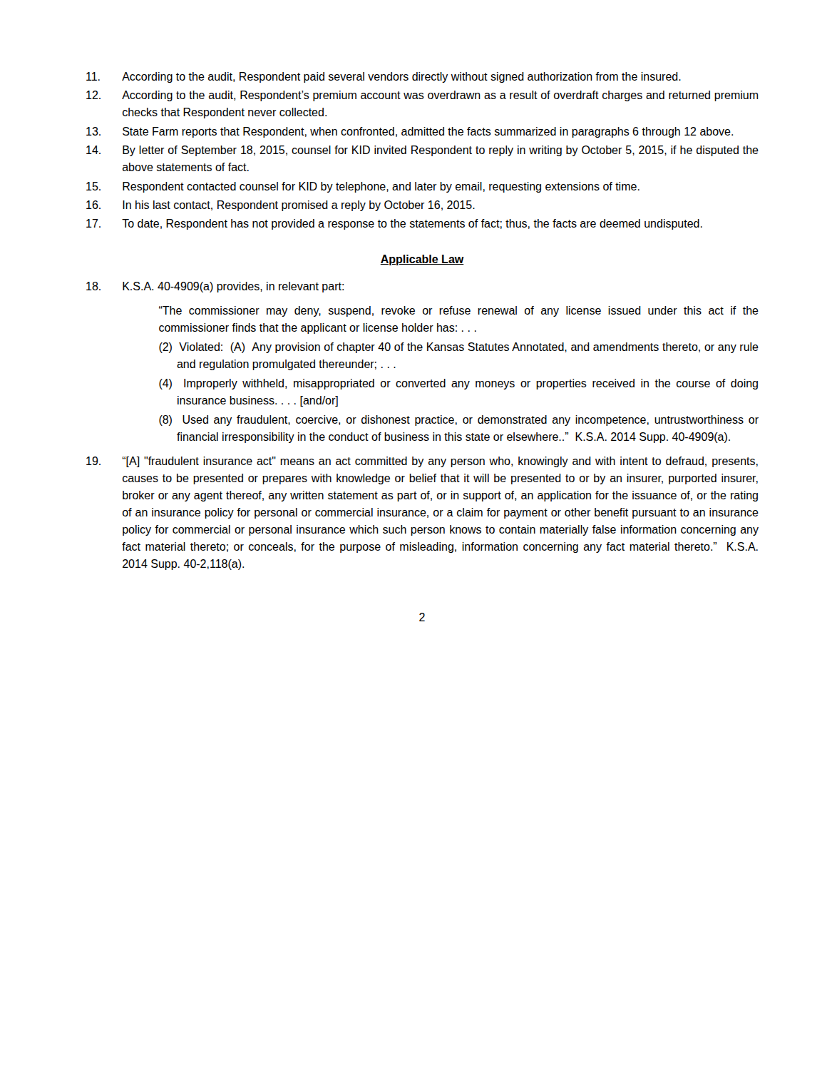11. According to the audit, Respondent paid several vendors directly without signed authorization from the insured.
12. According to the audit, Respondent’s premium account was overdrawn as a result of overdraft charges and returned premium checks that Respondent never collected.
13. State Farm reports that Respondent, when confronted, admitted the facts summarized in paragraphs 6 through 12 above.
14. By letter of September 18, 2015, counsel for KID invited Respondent to reply in writing by October 5, 2015, if he disputed the above statements of fact.
15. Respondent contacted counsel for KID by telephone, and later by email, requesting extensions of time.
16. In his last contact, Respondent promised a reply by October 16, 2015.
17. To date, Respondent has not provided a response to the statements of fact; thus, the facts are deemed undisputed.
Applicable Law
18. K.S.A. 40-4909(a) provides, in relevant part:
“The commissioner may deny, suspend, revoke or refuse renewal of any license issued under this act if the commissioner finds that the applicant or license holder has: . . .
(2) Violated: (A) Any provision of chapter 40 of the Kansas Statutes Annotated, and amendments thereto, or any rule and regulation promulgated thereunder; . . .
(4) Improperly withheld, misappropriated or converted any moneys or properties received in the course of doing insurance business. . . . [and/or]
(8) Used any fraudulent, coercive, or dishonest practice, or demonstrated any incompetence, untrustworthiness or financial irresponsibility in the conduct of business in this state or elsewhere..” K.S.A. 2014 Supp. 40-4909(a).
19.“[A] "fraudulent insurance act" means an act committed by any person who, knowingly and with intent to defraud, presents, causes to be presented or prepares with knowledge or belief that it will be presented to or by an insurer, purported insurer, broker or any agent thereof, any written statement as part of, or in support of, an application for the issuance of, or the rating of an insurance policy for personal or commercial insurance, or a claim for payment or other benefit pursuant to an insurance policy for commercial or personal insurance which such person knows to contain materially false information concerning any fact material thereto; or conceals, for the purpose of misleading, information concerning any fact material thereto.” K.S.A. 2014 Supp. 40-2,118(a).
2